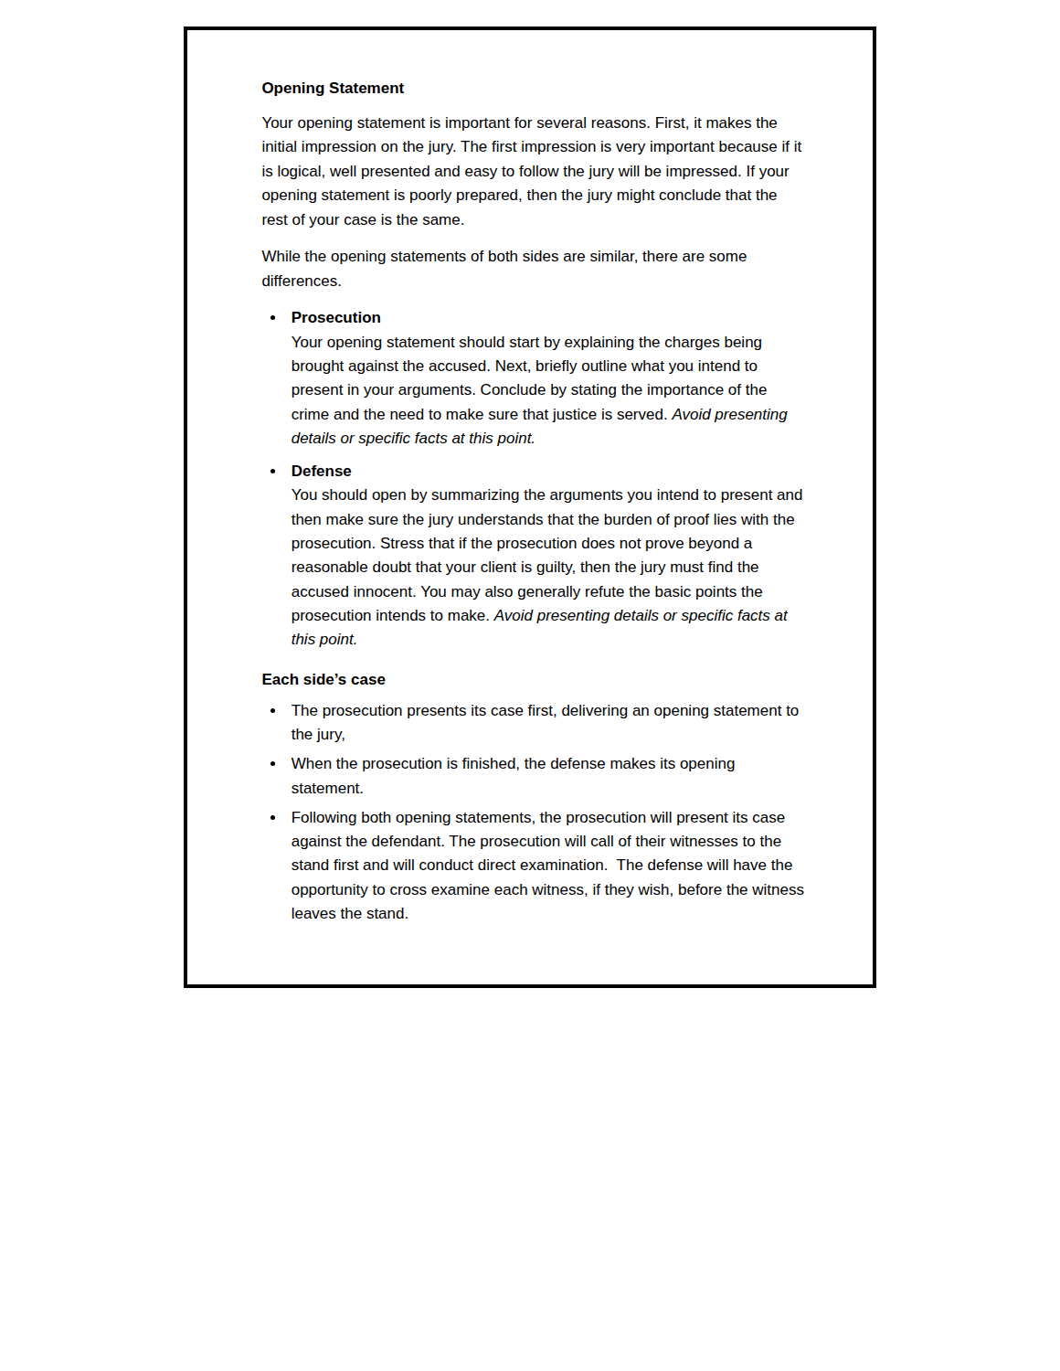Opening Statement
Your opening statement is important for several reasons. First, it makes the initial impression on the jury. The first impression is very important because if it is logical, well presented and easy to follow the jury will be impressed. If your opening statement is poorly prepared, then the jury might conclude that the rest of your case is the same.
While the opening statements of both sides are similar, there are some differences.
Prosecution Your opening statement should start by explaining the charges being brought against the accused. Next, briefly outline what you intend to present in your arguments. Conclude by stating the importance of the crime and the need to make sure that justice is served. Avoid presenting details or specific facts at this point.
Defense You should open by summarizing the arguments you intend to present and then make sure the jury understands that the burden of proof lies with the prosecution. Stress that if the prosecution does not prove beyond a reasonable doubt that your client is guilty, then the jury must find the accused innocent. You may also generally refute the basic points the prosecution intends to make. Avoid presenting details or specific facts at this point.
Each side’s case
The prosecution presents its case first, delivering an opening statement to the jury,
When the prosecution is finished, the defense makes its opening statement.
Following both opening statements, the prosecution will present its case against the defendant. The prosecution will call of their witnesses to the stand first and will conduct direct examination. The defense will have the opportunity to cross examine each witness, if they wish, before the witness leaves the stand.